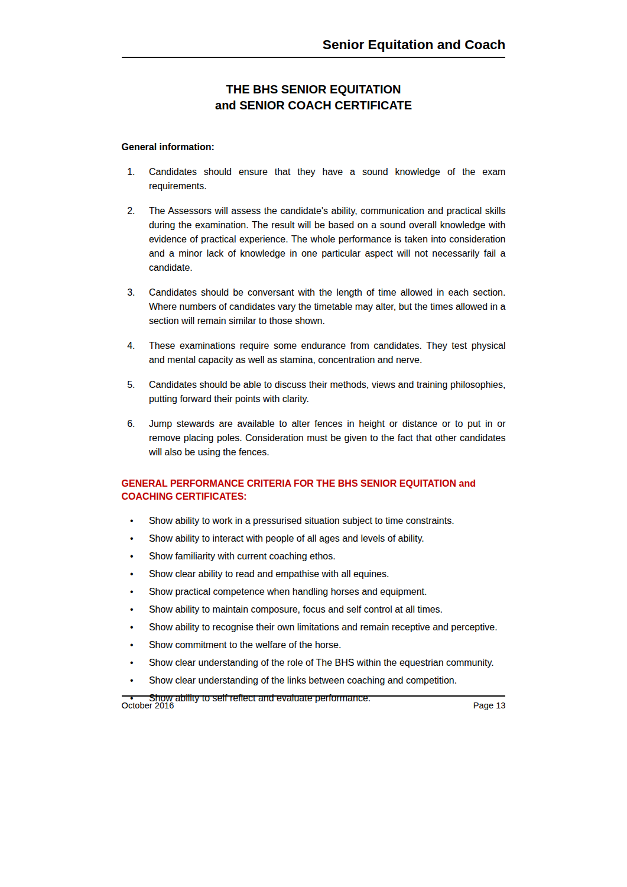Senior Equitation and Coach
THE BHS SENIOR EQUITATION
and SENIOR COACH CERTIFICATE
General information:
Candidates should ensure that they have a sound knowledge of the exam requirements.
The Assessors will assess the candidate's ability, communication and practical skills during the examination. The result will be based on a sound overall knowledge with evidence of practical experience. The whole performance is taken into consideration and a minor lack of knowledge in one particular aspect will not necessarily fail a candidate.
Candidates should be conversant with the length of time allowed in each section. Where numbers of candidates vary the timetable may alter, but the times allowed in a section will remain similar to those shown.
These examinations require some endurance from candidates. They test physical and mental capacity as well as stamina, concentration and nerve.
Candidates should be able to discuss their methods, views and training philosophies, putting forward their points with clarity.
Jump stewards are available to alter fences in height or distance or to put in or remove placing poles. Consideration must be given to the fact that other candidates will also be using the fences.
GENERAL PERFORMANCE CRITERIA FOR THE BHS SENIOR EQUITATION and COACHING CERTIFICATES:
Show ability to work in a pressurised situation subject to time constraints.
Show ability to interact with people of all ages and levels of ability.
Show familiarity with current coaching ethos.
Show clear ability to read and empathise with all equines.
Show practical competence when handling horses and equipment.
Show ability to maintain composure, focus and self control at all times.
Show ability to recognise their own limitations and remain receptive and perceptive.
Show commitment to the welfare of the horse.
Show clear understanding of the role of The BHS within the equestrian community.
Show clear understanding of the links between coaching and competition.
Show ability to self reflect and evaluate performance.
October 2016 Page 13